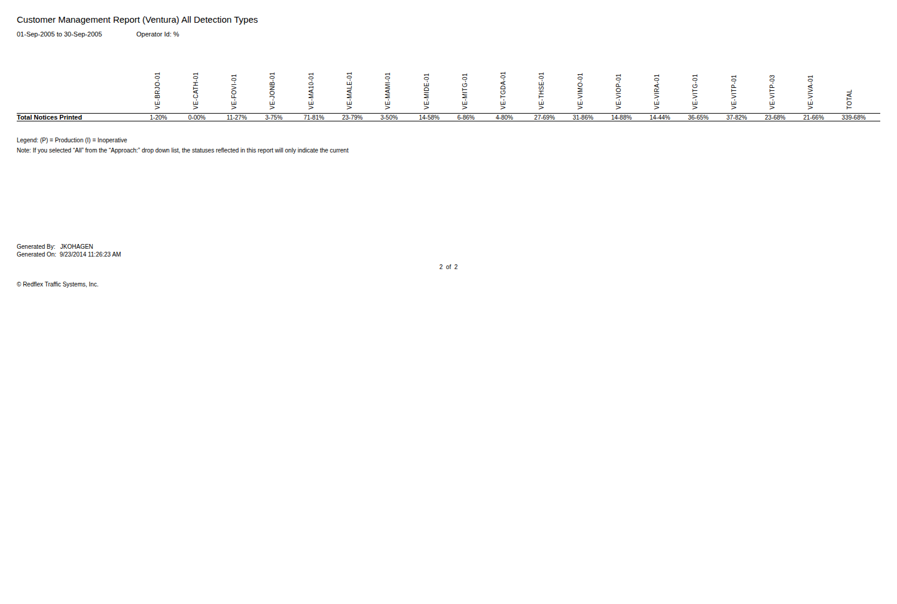Customer Management Report (Ventura) All Detection Types
01-Sep-2005 to 30-Sep-2005 Operator Id: %
| | VE-BRJO-01 | VE-CATH-01 | VE-FOVI-01 | VE-JONB-01 | VE-MA10-01 | VE-MALE-01 | VE-MAMI-01 | VE-MIDE-01 | VE-MITG-01 | VE-TGDA-01 | VE-THSE-01 | VE-VIMO-01 | VE-VIOP-01 | VE-VIRA-01 | VE-VITG-01 | VE-VITP-01 | VE-VITP-03 | VE-VIVA-01 | TOTAL |
| --- | --- | --- | --- | --- | --- | --- | --- | --- | --- | --- | --- | --- | --- | --- | --- | --- | --- | --- | --- |
| Total Notices Printed | 1-20% | 0-00% | 11-27% | 3-75% | 71-81% | 23-79% | 3-50% | 14-58% | 6-86% | 4-80% | 27-69% | 31-86% | 14-88% | 14-44% | 36-65% | 37-82% | 23-68% | 21-66% | 339-68% |
Legend: (P) = Production (I) = Inoperative
Note: If you selected “All” from the “Approach:” drop down list, the statuses reflected in this report will only indicate the current
Generated By: JKOHAGEN
Generated On: 9/23/2014 11:26:23 AM
2 of 2
© Redflex Traffic Systems, Inc.